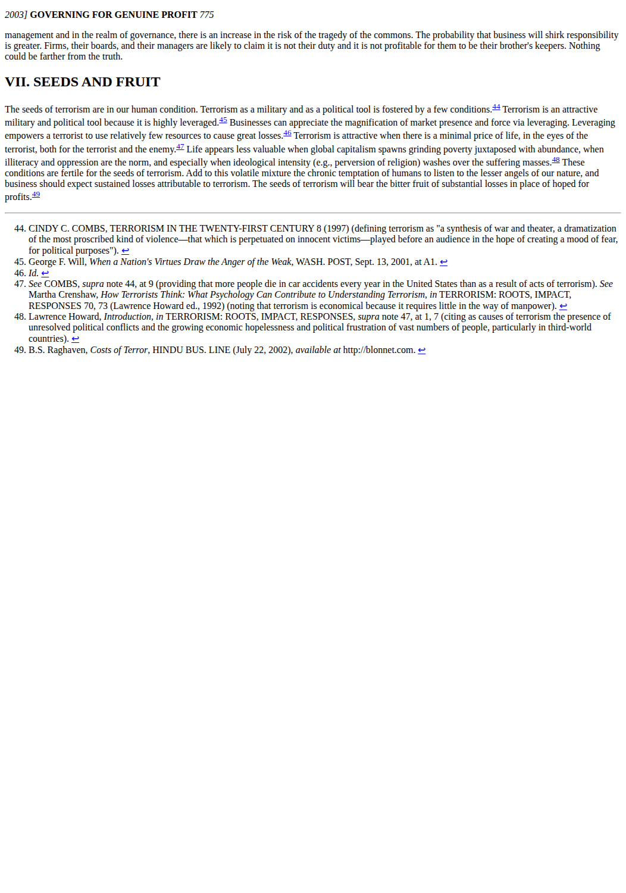2003] GOVERNING FOR GENUINE PROFIT 775
management and in the realm of governance, there is an increase in the risk of the tragedy of the commons. The probability that business will shirk responsibility is greater. Firms, their boards, and their managers are likely to claim it is not their duty and it is not profitable for them to be their brother's keepers. Nothing could be farther from the truth.
VII. SEEDS AND FRUIT
The seeds of terrorism are in our human condition. Terrorism as a military and as a political tool is fostered by a few conditions.44 Terrorism is an attractive military and political tool because it is highly leveraged.45 Businesses can appreciate the magnification of market presence and force via leveraging. Leveraging empowers a terrorist to use relatively few resources to cause great losses.46 Terrorism is attractive when there is a minimal price of life, in the eyes of the terrorist, both for the terrorist and the enemy.47 Life appears less valuable when global capitalism spawns grinding poverty juxtaposed with abundance, when illiteracy and oppression are the norm, and especially when ideological intensity (e.g., perversion of religion) washes over the suffering masses.48 These conditions are fertile for the seeds of terrorism. Add to this volatile mixture the chronic temptation of humans to listen to the lesser angels of our nature, and business should expect sustained losses attributable to terrorism. The seeds of terrorism will bear the bitter fruit of substantial losses in place of hoped for profits.49
CINDY C. COMBS, TERRORISM IN THE TWENTY-FIRST CENTURY 8 (1997) (defining terrorism as "a synthesis of war and theater, a dramatization of the most proscribed kind of violence—that which is perpetuated on innocent victims—played before an audience in the hope of creating a mood of fear, for political purposes"). ↩
George F. Will, When a Nation's Virtues Draw the Anger of the Weak, WASH. POST, Sept. 13, 2001, at A1. ↩
Id. ↩
See COMBS, supra note 44, at 9 (providing that more people die in car accidents every year in the United States than as a result of acts of terrorism). See Martha Crenshaw, How Terrorists Think: What Psychology Can Contribute to Understanding Terrorism, in TERRORISM: ROOTS, IMPACT, RESPONSES 70, 73 (Lawrence Howard ed., 1992) (noting that terrorism is economical because it requires little in the way of manpower). ↩
Lawrence Howard, Introduction, in TERRORISM: ROOTS, IMPACT, RESPONSES, supra note 47, at 1, 7 (citing as causes of terrorism the presence of unresolved political conflicts and the growing economic hopelessness and political frustration of vast numbers of people, particularly in third-world countries). ↩
B.S. Raghaven, Costs of Terror, HINDU BUS. LINE (July 22, 2002), available at http://blonnet.com. ↩